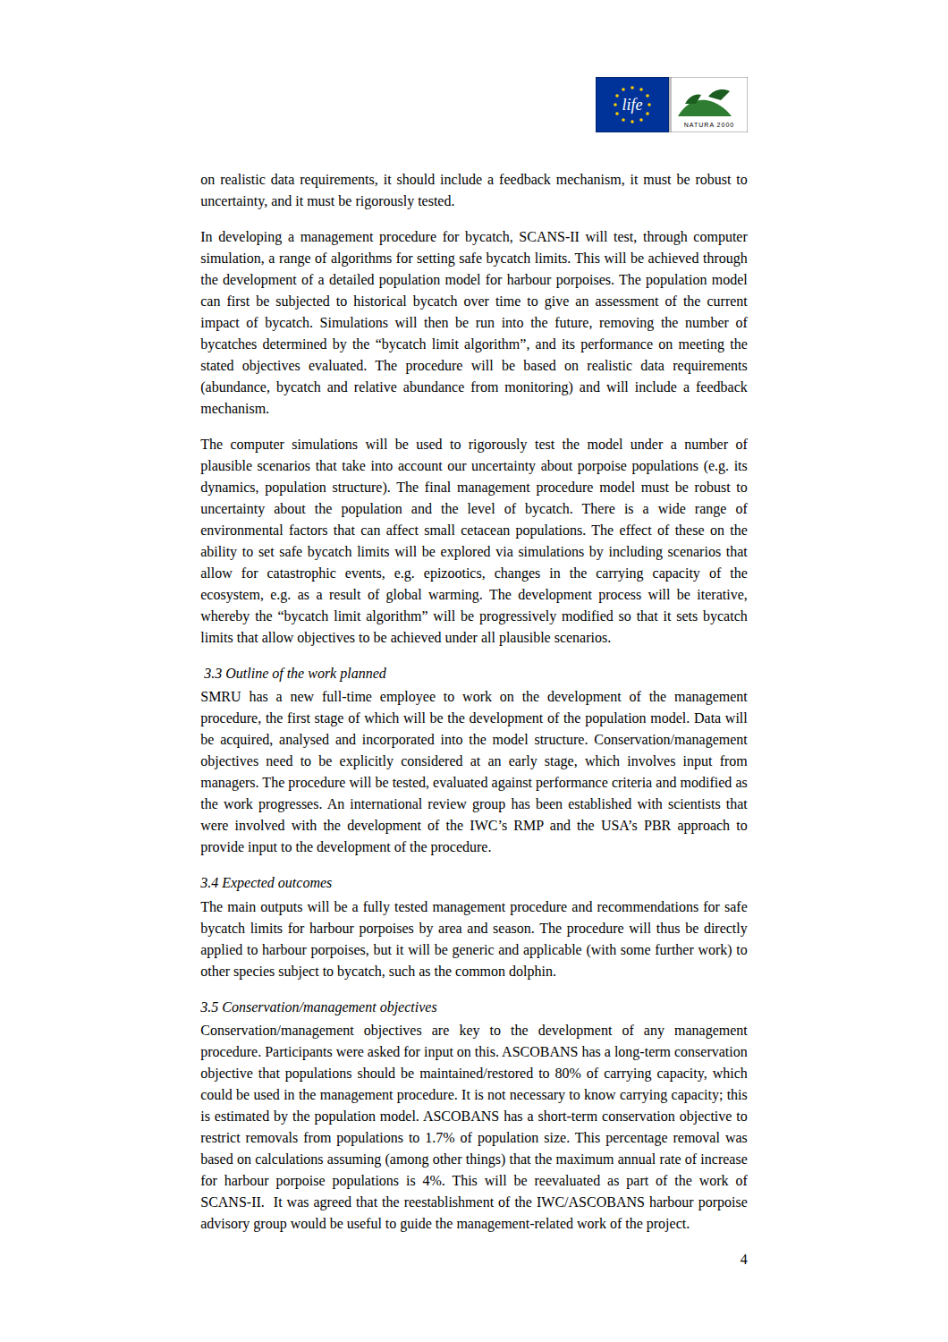life NATURA 2000
on realistic data requirements, it should include a feedback mechanism, it must be robust to uncertainty, and it must be rigorously tested.
In developing a management procedure for bycatch, SCANS-II will test, through computer simulation, a range of algorithms for setting safe bycatch limits. This will be achieved through the development of a detailed population model for harbour porpoises. The population model can first be subjected to historical bycatch over time to give an assessment of the current impact of bycatch. Simulations will then be run into the future, removing the number of bycatches determined by the “bycatch limit algorithm”, and its performance on meeting the stated objectives evaluated. The procedure will be based on realistic data requirements (abundance, bycatch and relative abundance from monitoring) and will include a feedback mechanism.
The computer simulations will be used to rigorously test the model under a number of plausible scenarios that take into account our uncertainty about porpoise populations (e.g. its dynamics, population structure). The final management procedure model must be robust to uncertainty about the population and the level of bycatch. There is a wide range of environmental factors that can affect small cetacean populations. The effect of these on the ability to set safe bycatch limits will be explored via simulations by including scenarios that allow for catastrophic events, e.g. epizootics, changes in the carrying capacity of the ecosystem, e.g. as a result of global warming. The development process will be iterative, whereby the “bycatch limit algorithm” will be progressively modified so that it sets bycatch limits that allow objectives to be achieved under all plausible scenarios.
3.3 Outline of the work planned
SMRU has a new full-time employee to work on the development of the management procedure, the first stage of which will be the development of the population model. Data will be acquired, analysed and incorporated into the model structure. Conservation/management objectives need to be explicitly considered at an early stage, which involves input from managers. The procedure will be tested, evaluated against performance criteria and modified as the work progresses. An international review group has been established with scientists that were involved with the development of the IWC’s RMP and the USA’s PBR approach to provide input to the development of the procedure.
3.4 Expected outcomes
The main outputs will be a fully tested management procedure and recommendations for safe bycatch limits for harbour porpoises by area and season. The procedure will thus be directly applied to harbour porpoises, but it will be generic and applicable (with some further work) to other species subject to bycatch, such as the common dolphin.
3.5 Conservation/management objectives
Conservation/management objectives are key to the development of any management procedure. Participants were asked for input on this. ASCOBANS has a long-term conservation objective that populations should be maintained/restored to 80% of carrying capacity, which could be used in the management procedure. It is not necessary to know carrying capacity; this is estimated by the population model. ASCOBANS has a short-term conservation objective to restrict removals from populations to 1.7% of population size. This percentage removal was based on calculations assuming (among other things) that the maximum annual rate of increase for harbour porpoise populations is 4%. This will be reevaluated as part of the work of SCANS-II. It was agreed that the reestablishment of the IWC/ASCOBANS harbour porpoise advisory group would be useful to guide the management-related work of the project.
4